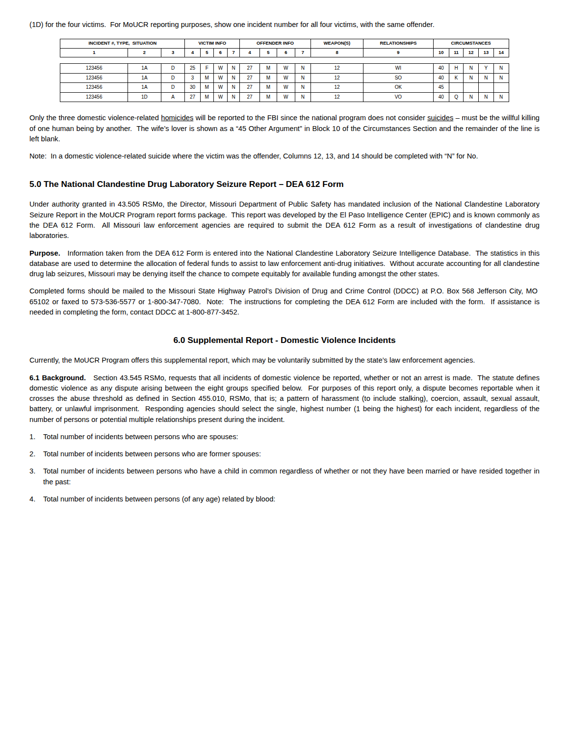(1D) for the four victims. For MoUCR reporting purposes, show one incident number for all four victims, with the same offender.
| INCIDENT #, TYPE, SITUATION | VICTIM INFO | OFFENDER INFO | WEAPON(S) | RELATIONSHIPS | CIRCUMSTANCES |
| --- | --- | --- | --- | --- | --- |
| 1 | 2 | 3 | 4 | 5 | 6 | 7 | 4 | 5 | 6 | 7 | 8 | 9 | 10 | 11 | 12 | 13 | 14 |
| 123456 | 1A | D | 25 | F | W | N | 27 | M | W | N | 12 | WI | 40 | H | N | Y | N |
| 123456 | 1A | D | 3 | M | W | N | 27 | M | W | N | 12 | SO | 40 | K | N | N | N |
| 123456 | 1A | D | 30 | M | W | N | 27 | M | W | N | 12 | OK | 45 | | | | |
| 123456 | 1D | A | 27 | M | W | N | 27 | M | W | N | 12 | VO | 40 | Q | N | N | N |
Only the three domestic violence-related homicides will be reported to the FBI since the national program does not consider suicides – must be the willful killing of one human being by another. The wife’s lover is shown as a “45 Other Argument” in Block 10 of the Circumstances Section and the remainder of the line is left blank.
Note: In a domestic violence-related suicide where the victim was the offender, Columns 12, 13, and 14 should be completed with “N” for No.
5.0 The National Clandestine Drug Laboratory Seizure Report – DEA 612 Form
Under authority granted in 43.505 RSMo, the Director, Missouri Department of Public Safety has mandated inclusion of the National Clandestine Laboratory Seizure Report in the MoUCR Program report forms package. This report was developed by the El Paso Intelligence Center (EPIC) and is known commonly as the DEA 612 Form. All Missouri law enforcement agencies are required to submit the DEA 612 Form as a result of investigations of clandestine drug laboratories.
Purpose. Information taken from the DEA 612 Form is entered into the National Clandestine Laboratory Seizure Intelligence Database. The statistics in this database are used to determine the allocation of federal funds to assist to law enforcement anti-drug initiatives. Without accurate accounting for all clandestine drug lab seizures, Missouri may be denying itself the chance to compete equitably for available funding amongst the other states.
Completed forms should be mailed to the Missouri State Highway Patrol’s Division of Drug and Crime Control (DDCC) at P.O. Box 568 Jefferson City, MO 65102 or faxed to 573-536-5577 or 1-800-347-7080. Note: The instructions for completing the DEA 612 Form are included with the form. If assistance is needed in completing the form, contact DDCC at 1-800-877-3452.
6.0 Supplemental Report - Domestic Violence Incidents
Currently, the MoUCR Program offers this supplemental report, which may be voluntarily submitted by the state’s law enforcement agencies.
6.1 Background. Section 43.545 RSMo, requests that all incidents of domestic violence be reported, whether or not an arrest is made. The statute defines domestic violence as any dispute arising between the eight groups specified below. For purposes of this report only, a dispute becomes reportable when it crosses the abuse threshold as defined in Section 455.010, RSMo, that is; a pattern of harassment (to include stalking), coercion, assault, sexual assault, battery, or unlawful imprisonment. Responding agencies should select the single, highest number (1 being the highest) for each incident, regardless of the number of persons or potential multiple relationships present during the incident.
1. Total number of incidents between persons who are spouses:
2. Total number of incidents between persons who are former spouses:
3. Total number of incidents between persons who have a child in common regardless of whether or not they have been married or have resided together in the past:
4. Total number of incidents between persons (of any age) related by blood: